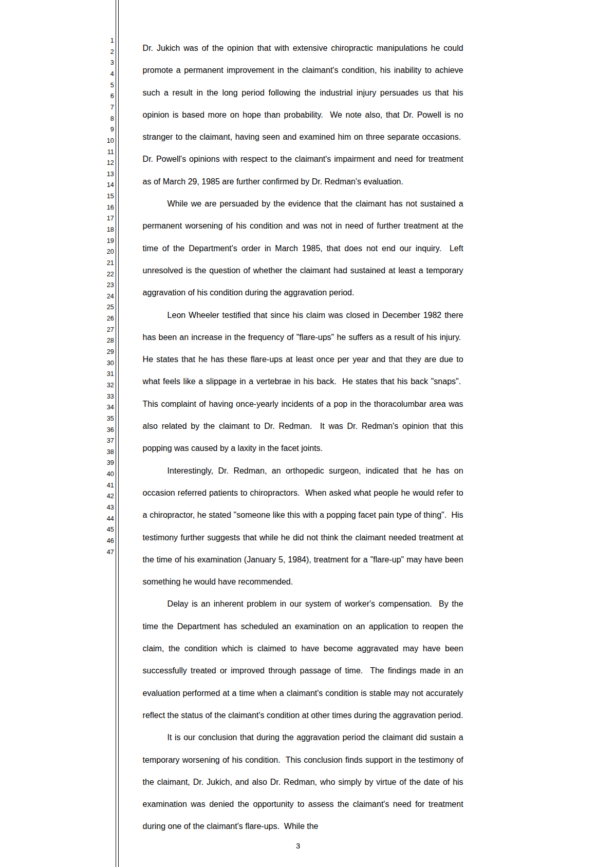1
2
3
4
5
6
7
8
9
10
11
12
13
14
15
16
17
18
19
20
21
22
23
24
25
26
27
28
29
30
31
32
33
34
35
36
37
38
39
40
41
42
43
44
45
46
47
Dr. Jukich was of the opinion that with extensive chiropractic manipulations he could promote a permanent improvement in the claimant's condition, his inability to achieve such a result in the long period following the industrial injury persuades us that his opinion is based more on hope than probability. We note also, that Dr. Powell is no stranger to the claimant, having seen and examined him on three separate occasions. Dr. Powell's opinions with respect to the claimant's impairment and need for treatment as of March 29, 1985 are further confirmed by Dr. Redman's evaluation.
While we are persuaded by the evidence that the claimant has not sustained a permanent worsening of his condition and was not in need of further treatment at the time of the Department's order in March 1985, that does not end our inquiry. Left unresolved is the question of whether the claimant had sustained at least a temporary aggravation of his condition during the aggravation period.
Leon Wheeler testified that since his claim was closed in December 1982 there has been an increase in the frequency of "flare-ups" he suffers as a result of his injury. He states that he has these flare-ups at least once per year and that they are due to what feels like a slippage in a vertebrae in his back. He states that his back "snaps". This complaint of having once-yearly incidents of a pop in the thoracolumbar area was also related by the claimant to Dr. Redman. It was Dr. Redman's opinion that this popping was caused by a laxity in the facet joints.
Interestingly, Dr. Redman, an orthopedic surgeon, indicated that he has on occasion referred patients to chiropractors. When asked what people he would refer to a chiropractor, he stated "someone like this with a popping facet pain type of thing". His testimony further suggests that while he did not think the claimant needed treatment at the time of his examination (January 5, 1984), treatment for a "flare-up" may have been something he would have recommended.
Delay is an inherent problem in our system of worker's compensation. By the time the Department has scheduled an examination on an application to reopen the claim, the condition which is claimed to have become aggravated may have been successfully treated or improved through passage of time. The findings made in an evaluation performed at a time when a claimant's condition is stable may not accurately reflect the status of the claimant's condition at other times during the aggravation period.
It is our conclusion that during the aggravation period the claimant did sustain a temporary worsening of his condition. This conclusion finds support in the testimony of the claimant, Dr. Jukich, and also Dr. Redman, who simply by virtue of the date of his examination was denied the opportunity to assess the claimant's need for treatment during one of the claimant's flare-ups. While the
3